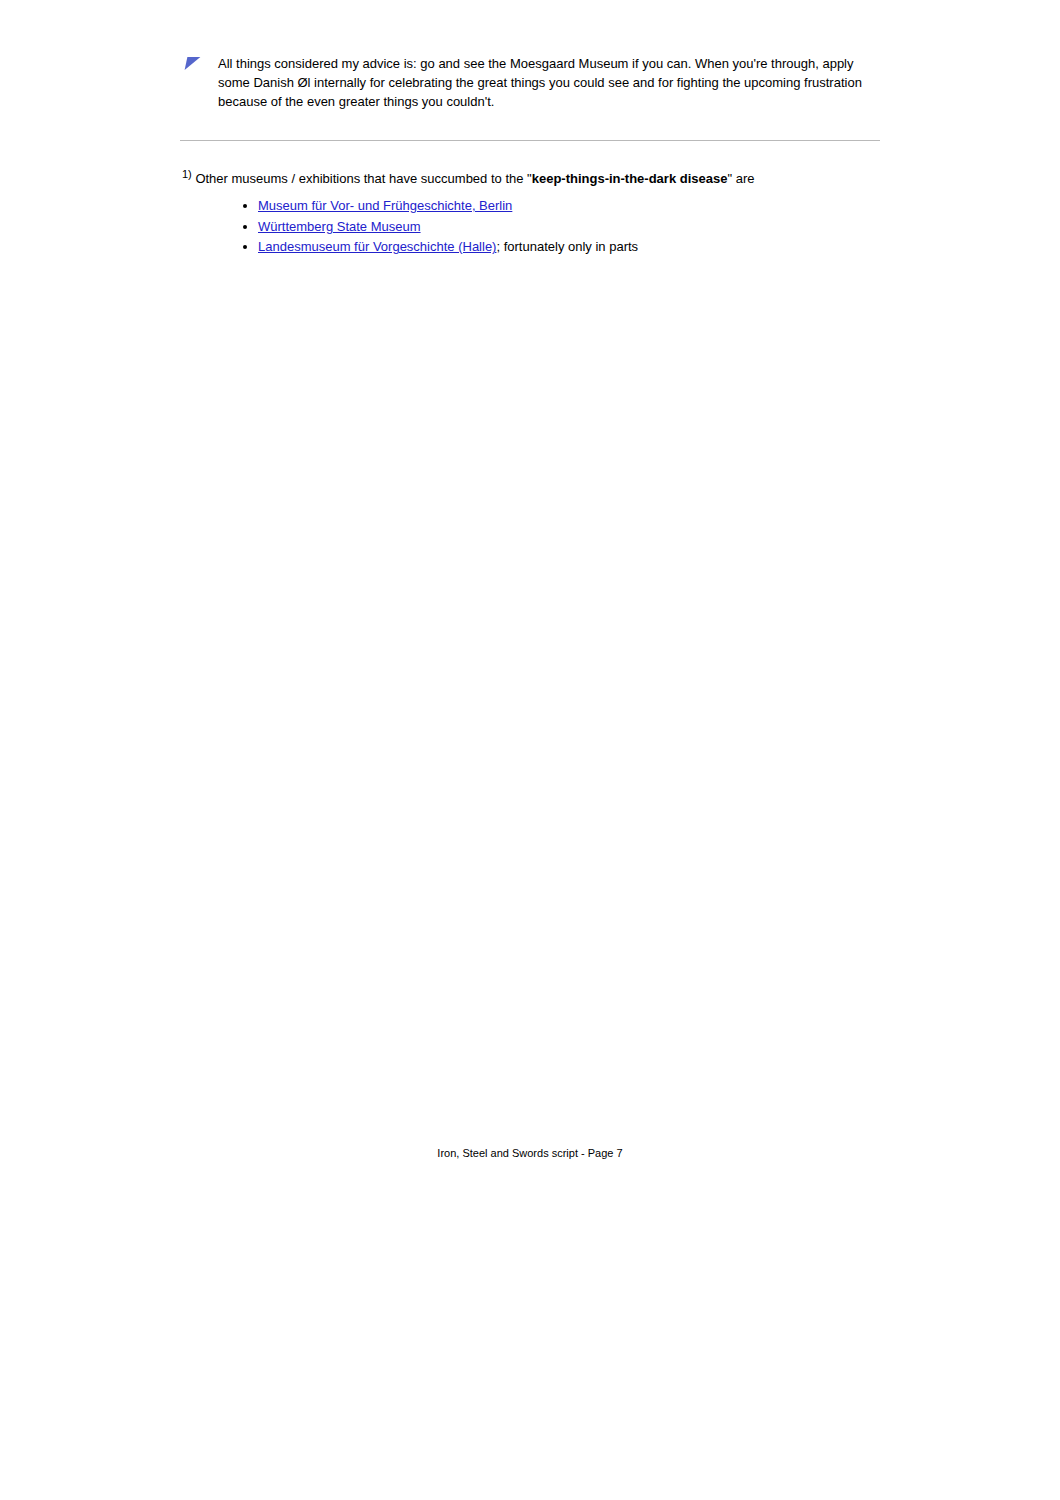All things considered my advice is: go and see the Moesgaard Museum if you can. When you're through, apply some Danish Øl internally for celebrating the great things you could see and for fighting the upcoming frustration because of the even greater things you couldn't.
1) Other museums / exhibitions that have succumbed to the "keep-things-in-the-dark disease" are
Museum für Vor- und Frühgeschichte, Berlin
Württemberg State Museum
Landesmuseum für Vorgeschichte (Halle); fortunately only in parts
Iron, Steel and Swords script - Page 7